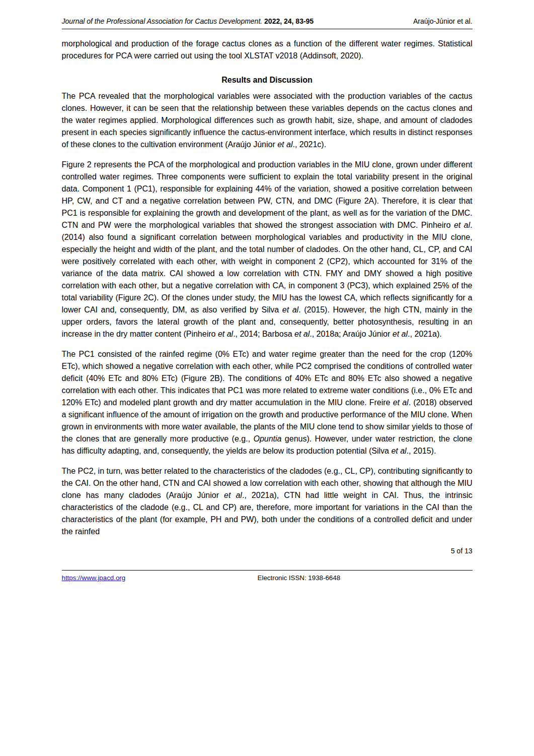Journal of the Professional Association for Cactus Development. 2022, 24, 83-95 Araújo-Júnior et al.
morphological and production of the forage cactus clones as a function of the different water regimes. Statistical procedures for PCA were carried out using the tool XLSTAT v2018 (Addinsoft, 2020).
Results and Discussion
The PCA revealed that the morphological variables were associated with the production variables of the cactus clones. However, it can be seen that the relationship between these variables depends on the cactus clones and the water regimes applied. Morphological differences such as growth habit, size, shape, and amount of cladodes present in each species significantly influence the cactus-environment interface, which results in distinct responses of these clones to the cultivation environment (Araújo Júnior et al., 2021c).
Figure 2 represents the PCA of the morphological and production variables in the MIU clone, grown under different controlled water regimes. Three components were sufficient to explain the total variability present in the original data. Component 1 (PC1), responsible for explaining 44% of the variation, showed a positive correlation between HP, CW, and CT and a negative correlation between PW, CTN, and DMC (Figure 2A). Therefore, it is clear that PC1 is responsible for explaining the growth and development of the plant, as well as for the variation of the DMC. CTN and PW were the morphological variables that showed the strongest association with DMC. Pinheiro et al. (2014) also found a significant correlation between morphological variables and productivity in the MIU clone, especially the height and width of the plant, and the total number of cladodes. On the other hand, CL, CP, and CAI were positively correlated with each other, with weight in component 2 (CP2), which accounted for 31% of the variance of the data matrix. CAI showed a low correlation with CTN. FMY and DMY showed a high positive correlation with each other, but a negative correlation with CA, in component 3 (PC3), which explained 25% of the total variability (Figure 2C). Of the clones under study, the MIU has the lowest CA, which reflects significantly for a lower CAI and, consequently, DM, as also verified by Silva et al. (2015). However, the high CTN, mainly in the upper orders, favors the lateral growth of the plant and, consequently, better photosynthesis, resulting in an increase in the dry matter content (Pinheiro et al., 2014; Barbosa et al., 2018a; Araújo Júnior et al., 2021a).
The PC1 consisted of the rainfed regime (0% ETc) and water regime greater than the need for the crop (120% ETc), which showed a negative correlation with each other, while PC2 comprised the conditions of controlled water deficit (40% ETc and 80% ETc) (Figure 2B). The conditions of 40% ETc and 80% ETc also showed a negative correlation with each other. This indicates that PC1 was more related to extreme water conditions (i.e., 0% ETc and 120% ETc) and modeled plant growth and dry matter accumulation in the MIU clone. Freire et al. (2018) observed a significant influence of the amount of irrigation on the growth and productive performance of the MIU clone. When grown in environments with more water available, the plants of the MIU clone tend to show similar yields to those of the clones that are generally more productive (e.g., Opuntia genus). However, under water restriction, the clone has difficulty adapting, and, consequently, the yields are below its production potential (Silva et al., 2015).
The PC2, in turn, was better related to the characteristics of the cladodes (e.g., CL, CP), contributing significantly to the CAI. On the other hand, CTN and CAI showed a low correlation with each other, showing that although the MIU clone has many cladodes (Araújo Júnior et al., 2021a), CTN had little weight in CAI. Thus, the intrinsic characteristics of the cladode (e.g., CL and CP) are, therefore, more important for variations in the CAI than the characteristics of the plant (for example, PH and PW), both under the conditions of a controlled deficit and under the rainfed
5 of 13
https://www.jpacd.org Electronic ISSN: 1938-6648